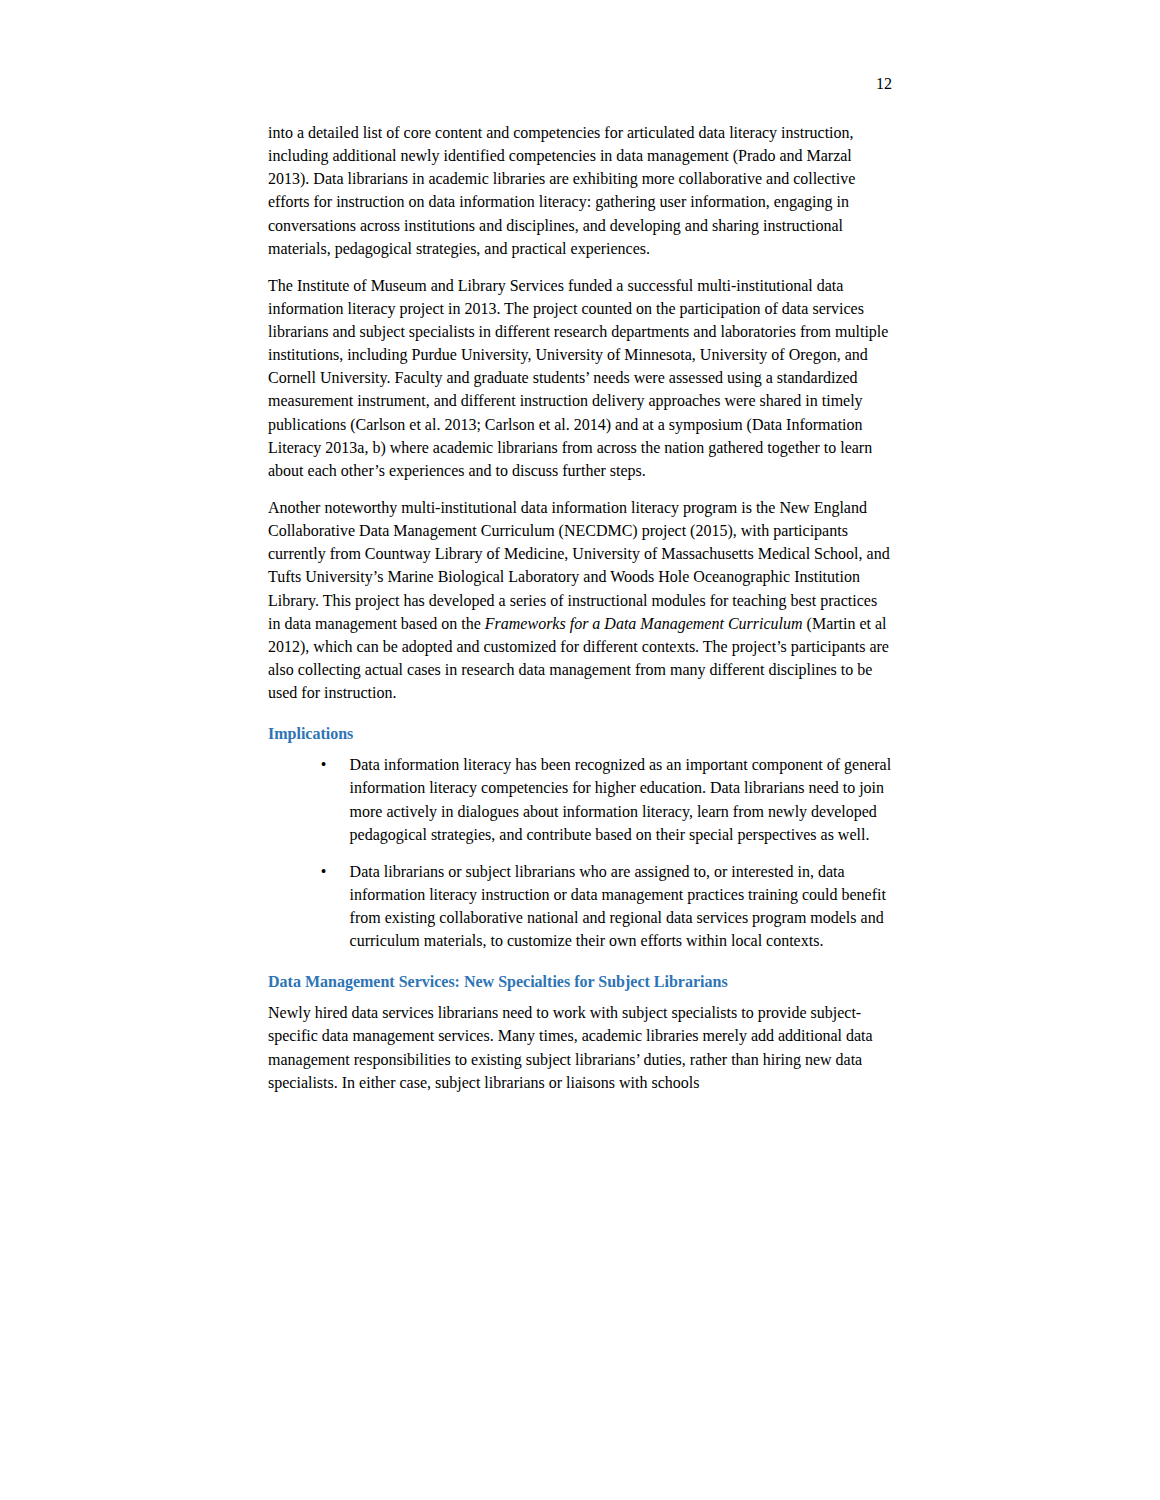12
into a detailed list of core content and competencies for articulated data literacy instruction, including additional newly identified competencies in data management (Prado and Marzal 2013). Data librarians in academic libraries are exhibiting more collaborative and collective efforts for instruction on data information literacy: gathering user information, engaging in conversations across institutions and disciplines, and developing and sharing instructional materials, pedagogical strategies, and practical experiences.
The Institute of Museum and Library Services funded a successful multi-institutional data information literacy project in 2013. The project counted on the participation of data services librarians and subject specialists in different research departments and laboratories from multiple institutions, including Purdue University, University of Minnesota, University of Oregon, and Cornell University. Faculty and graduate students’ needs were assessed using a standardized measurement instrument, and different instruction delivery approaches were shared in timely publications (Carlson et al. 2013; Carlson et al. 2014) and at a symposium (Data Information Literacy 2013a, b) where academic librarians from across the nation gathered together to learn about each other’s experiences and to discuss further steps.
Another noteworthy multi-institutional data information literacy program is the New England Collaborative Data Management Curriculum (NECDMC) project (2015), with participants currently from Countway Library of Medicine, University of Massachusetts Medical School, and Tufts University’s Marine Biological Laboratory and Woods Hole Oceanographic Institution Library. This project has developed a series of instructional modules for teaching best practices in data management based on the Frameworks for a Data Management Curriculum (Martin et al 2012), which can be adopted and customized for different contexts. The project’s participants are also collecting actual cases in research data management from many different disciplines to be used for instruction.
Implications
Data information literacy has been recognized as an important component of general information literacy competencies for higher education. Data librarians need to join more actively in dialogues about information literacy, learn from newly developed pedagogical strategies, and contribute based on their special perspectives as well.
Data librarians or subject librarians who are assigned to, or interested in, data information literacy instruction or data management practices training could benefit from existing collaborative national and regional data services program models and curriculum materials, to customize their own efforts within local contexts.
Data Management Services: New Specialties for Subject Librarians
Newly hired data services librarians need to work with subject specialists to provide subject-specific data management services. Many times, academic libraries merely add additional data management responsibilities to existing subject librarians’ duties, rather than hiring new data specialists. In either case, subject librarians or liaisons with schools